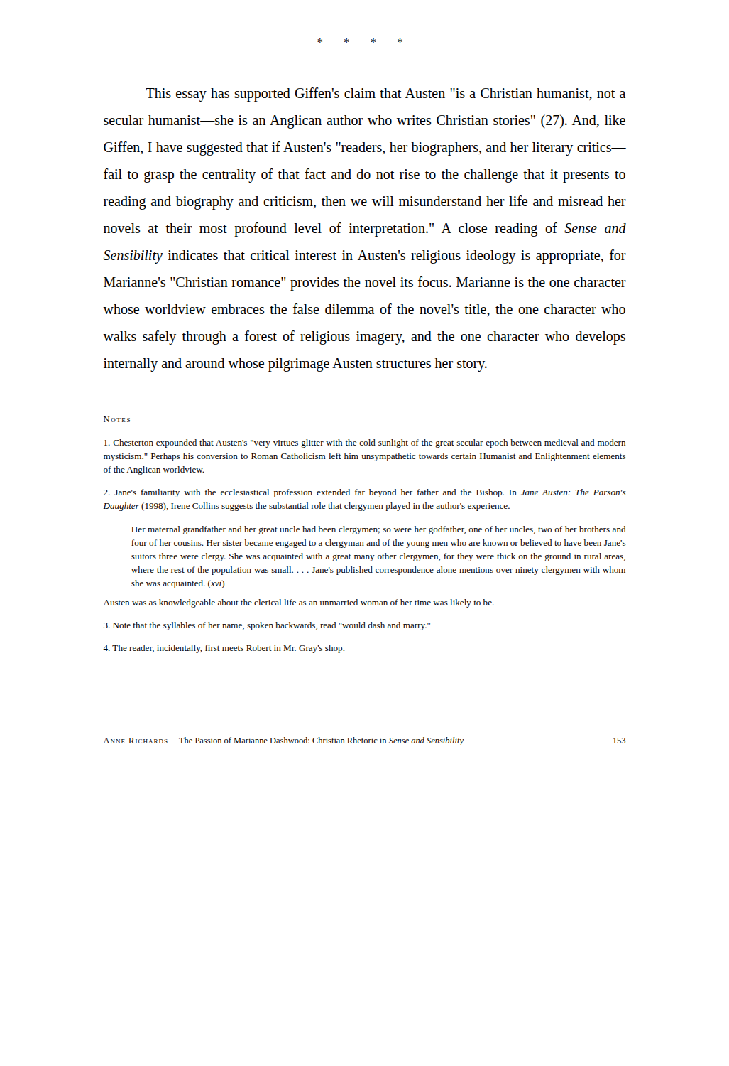* * * *
This essay has supported Giffen's claim that Austen "is a Christian humanist, not a secular humanist—she is an Anglican author who writes Christian stories" (27). And, like Giffen, I have suggested that if Austen's "readers, her biographers, and her literary critics—fail to grasp the centrality of that fact and do not rise to the challenge that it presents to reading and biography and criticism, then we will misunderstand her life and misread her novels at their most profound level of interpretation." A close reading of Sense and Sensibility indicates that critical interest in Austen's religious ideology is appropriate, for Marianne's "Christian romance" provides the novel its focus. Marianne is the one character whose worldview embraces the false dilemma of the novel's title, the one character who walks safely through a forest of religious imagery, and the one character who develops internally and around whose pilgrimage Austen structures her story.
Notes
1. Chesterton expounded that Austen's "very virtues glitter with the cold sunlight of the great secular epoch between medieval and modern mysticism." Perhaps his conversion to Roman Catholicism left him unsympathetic towards certain Humanist and Enlightenment elements of the Anglican worldview.
2. Jane's familiarity with the ecclesiastical profession extended far beyond her father and the Bishop. In Jane Austen: The Parson's Daughter (1998), Irene Collins suggests the substantial role that clergymen played in the author's experience.
Her maternal grandfather and her great uncle had been clergymen; so were her godfather, one of her uncles, two of her brothers and four of her cousins. Her sister became engaged to a clergyman and of the young men who are known or believed to have been Jane's suitors three were clergy. She was acquainted with a great many other clergymen, for they were thick on the ground in rural areas, where the rest of the population was small. . . . Jane's published correspondence alone mentions over ninety clergymen with whom she was acquainted. (xvi)
Austen was as knowledgeable about the clerical life as an unmarried woman of her time was likely to be.
3. Note that the syllables of her name, spoken backwards, read "would dash and marry."
4. The reader, incidentally, first meets Robert in Mr. Gray's shop.
Anne Richards The Passion of Marianne Dashwood: Christian Rhetoric in Sense and Sensibility 153